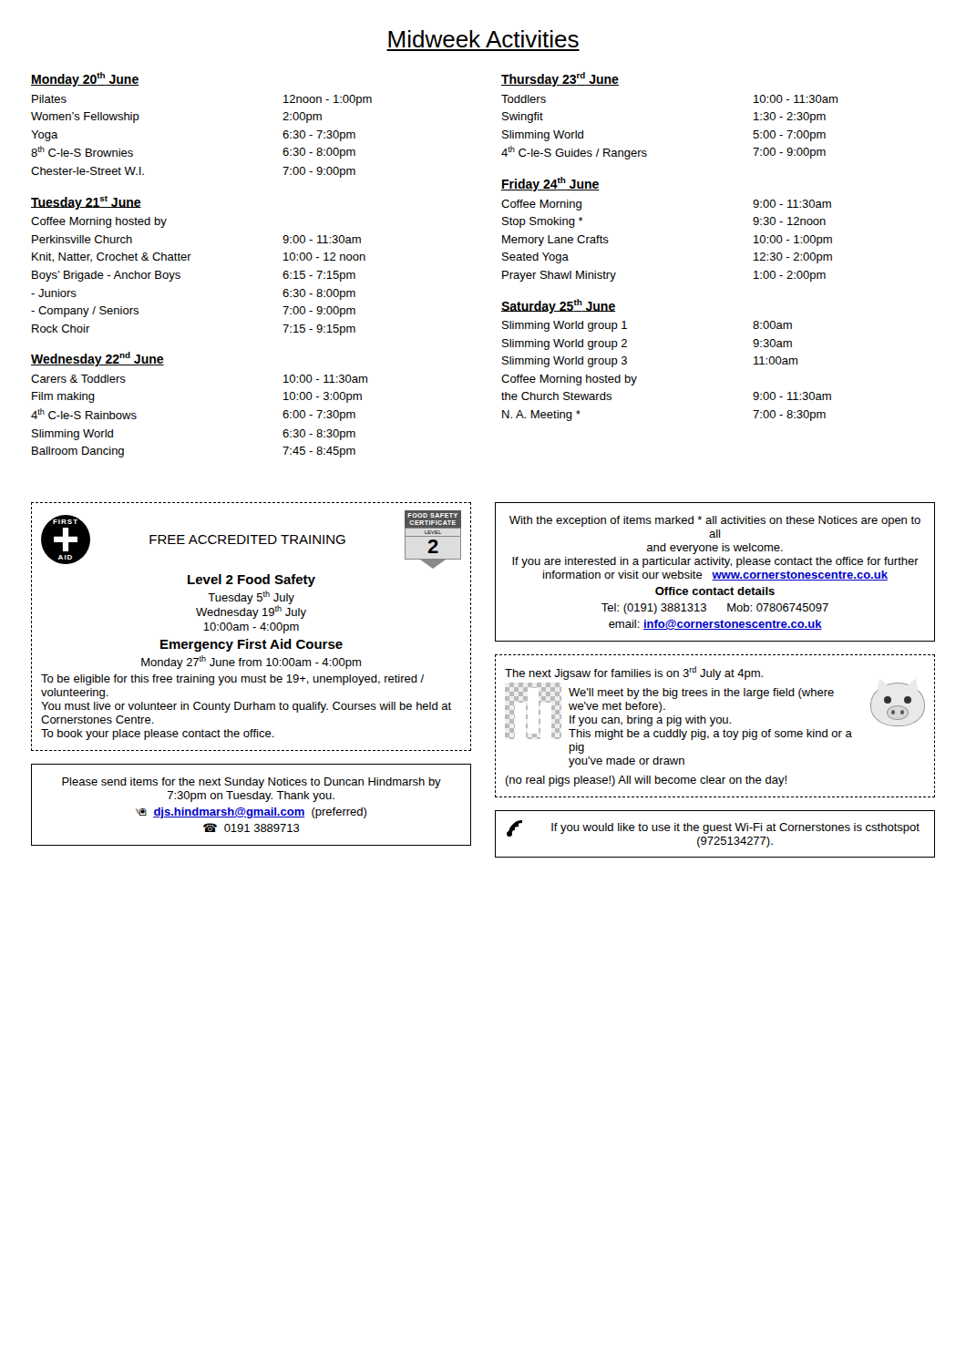Midweek Activities
Monday 20th June
| Pilates | 12noon - 1:00pm |
| Women’s Fellowship | 2:00pm |
| Yoga | 6:30 - 7:30pm |
| 8 th C-le-S Brownies | 6:30 - 8:00pm |
| Chester-le-Street W.I. | 7:00 - 9:00pm |
Tuesday 21st June
| Coffee Morning hosted by | |
| Perkinsville Church | 9:00 - 11:30am |
| Knit, Natter, Crochet & Chatter | 10:00 - 12 noon |
| Boys’ Brigade - Anchor Boys | 6:15 - 7:15pm |
| - Juniors | 6:30 - 8:00pm |
| - Company / Seniors | 7:00 - 9:00pm |
| Rock Choir | 7:15 - 9:15pm |
Wednesday 22nd June
| Carers & Toddlers | 10:00 - 11:30am |
| Film making | 10:00 - 3:00pm |
| 4 th C-le-S Rainbows | 6:00 - 7:30pm |
| Slimming World | 6:30 - 8:30pm |
| Ballroom Dancing | 7:45 - 8:45pm |
Thursday 23rd June
| Toddlers | 10:00 - 11:30am |
| Swingfit | 1:30 - 2:30pm |
| Slimming World | 5:00 - 7:00pm |
| 4 th C-le-S Guides / Rangers | 7:00 - 9:00pm |
Friday 24th June
| Coffee Morning | 9:00 - 11:30am |
| Stop Smoking * | 9:30 - 12noon |
| Memory Lane Crafts | 10:00 - 1:00pm |
| Seated Yoga | 12:30 - 2:00pm |
| Prayer Shawl Ministry | 1:00 - 2:00pm |
Saturday 25th June
| Slimming World group 1 | 8:00am |
| Slimming World group 2 | 9:30am |
| Slimming World group 3 | 11:00am |
| Coffee Morning hosted by | |
| the Church Stewards | 9:00 - 11:30am |
| N. A. Meeting * | 7:00 - 8:30pm |
FIRST
AID
FREE ACCREDITED TRAINING
FOOD SAFETY
CERTIFICATE
LEVEL
2
Level 2 Food Safety
Tuesday 5th July
Wednesday 19th July
10:00am - 4:00pm
Emergency First Aid Course
Monday 27th June from 10:00am - 4:00pm
To be eligible for this free training you must be 19+, unemployed, retired / volunteering.
You must live or volunteer in County Durham to qualify. Courses will be held at Cornerstones Centre.
To book your place please contact the office.
Please send items for the next Sunday Notices to Duncan Hindmarsh by 7:30pm on Tuesday. Thank you.
🖲 djs.hindmarsh@gmail.com (preferred)
☎ 0191 3889713
With the exception of items marked * all activities on these Notices are open to all
and everyone is welcome.
If you are interested in a particular activity, please contact the office for further information or visit our website www.cornerstonescentre.co.uk
Office contact details
Tel: (0191) 3881313 Mob: 07806745097
email: info@cornerstonescentre.co.uk
The next Jigsaw for families is on 3rd July at 4pm.
We'll meet by the big trees in the large field (where we've met before).
If you can, bring a pig with you.
This might be a cuddly pig, a toy pig of some kind or a pig
you've made or drawn
(no real pigs please!) All will become clear on the day!
If you would like to use it the guest Wi-Fi at Cornerstones is csthotspot (9725134277).